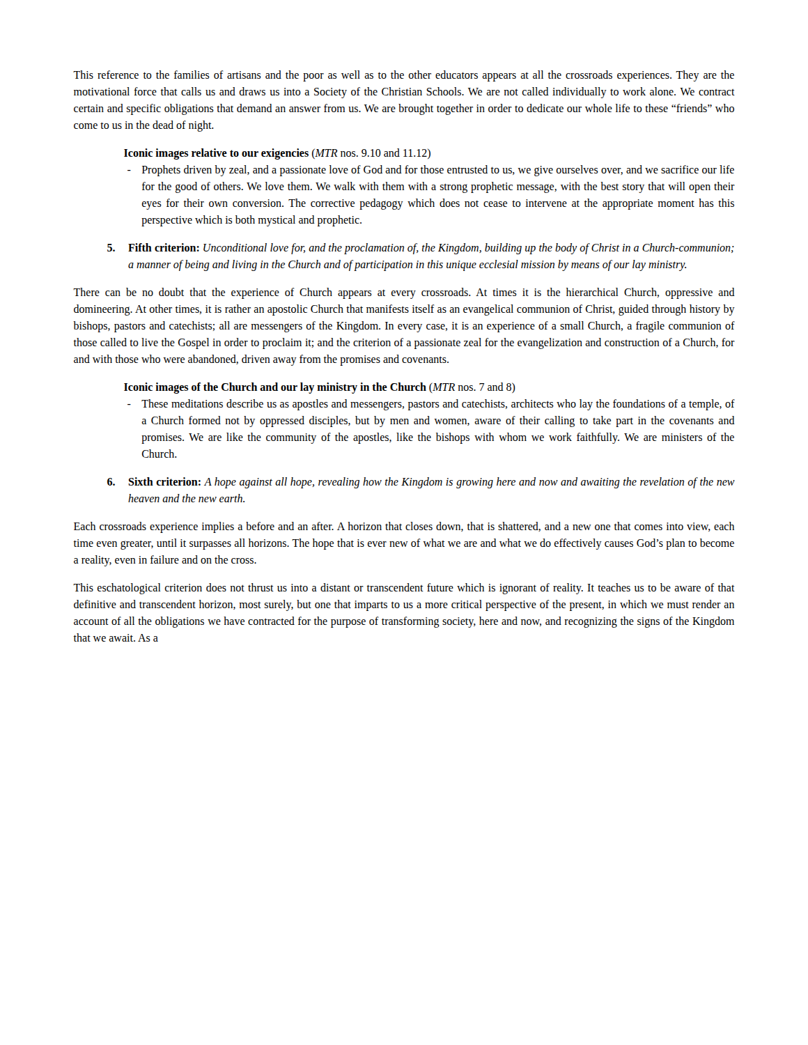This reference to the families of artisans and the poor as well as to the other educators appears at all the crossroads experiences. They are the motivational force that calls us and draws us into a Society of the Christian Schools. We are not called individually to work alone. We contract certain and specific obligations that demand an answer from us. We are brought together in order to dedicate our whole life to these “friends” who come to us in the dead of night.
Iconic images relative to our exigencies (MTR nos. 9.10 and 11.12)
Prophets driven by zeal, and a passionate love of God and for those entrusted to us, we give ourselves over, and we sacrifice our life for the good of others. We love them. We walk with them with a strong prophetic message, with the best story that will open their eyes for their own conversion. The corrective pedagogy which does not cease to intervene at the appropriate moment has this perspective which is both mystical and prophetic.
Fifth criterion: Unconditional love for, and the proclamation of, the Kingdom, building up the body of Christ in a Church-communion; a manner of being and living in the Church and of participation in this unique ecclesial mission by means of our lay ministry.
There can be no doubt that the experience of Church appears at every crossroads. At times it is the hierarchical Church, oppressive and domineering. At other times, it is rather an apostolic Church that manifests itself as an evangelical communion of Christ, guided through history by bishops, pastors and catechists; all are messengers of the Kingdom. In every case, it is an experience of a small Church, a fragile communion of those called to live the Gospel in order to proclaim it; and the criterion of a passionate zeal for the evangelization and construction of a Church, for and with those who were abandoned, driven away from the promises and covenants.
Iconic images of the Church and our lay ministry in the Church (MTR nos. 7 and 8)
These meditations describe us as apostles and messengers, pastors and catechists, architects who lay the foundations of a temple, of a Church formed not by oppressed disciples, but by men and women, aware of their calling to take part in the covenants and promises. We are like the community of the apostles, like the bishops with whom we work faithfully. We are ministers of the Church.
Sixth criterion: A hope against all hope, revealing how the Kingdom is growing here and now and awaiting the revelation of the new heaven and the new earth.
Each crossroads experience implies a before and an after. A horizon that closes down, that is shattered, and a new one that comes into view, each time even greater, until it surpasses all horizons. The hope that is ever new of what we are and what we do effectively causes God’s plan to become a reality, even in failure and on the cross.
This eschatological criterion does not thrust us into a distant or transcendent future which is ignorant of reality. It teaches us to be aware of that definitive and transcendent horizon, most surely, but one that imparts to us a more critical perspective of the present, in which we must render an account of all the obligations we have contracted for the purpose of transforming society, here and now, and recognizing the signs of the Kingdom that we await. As a